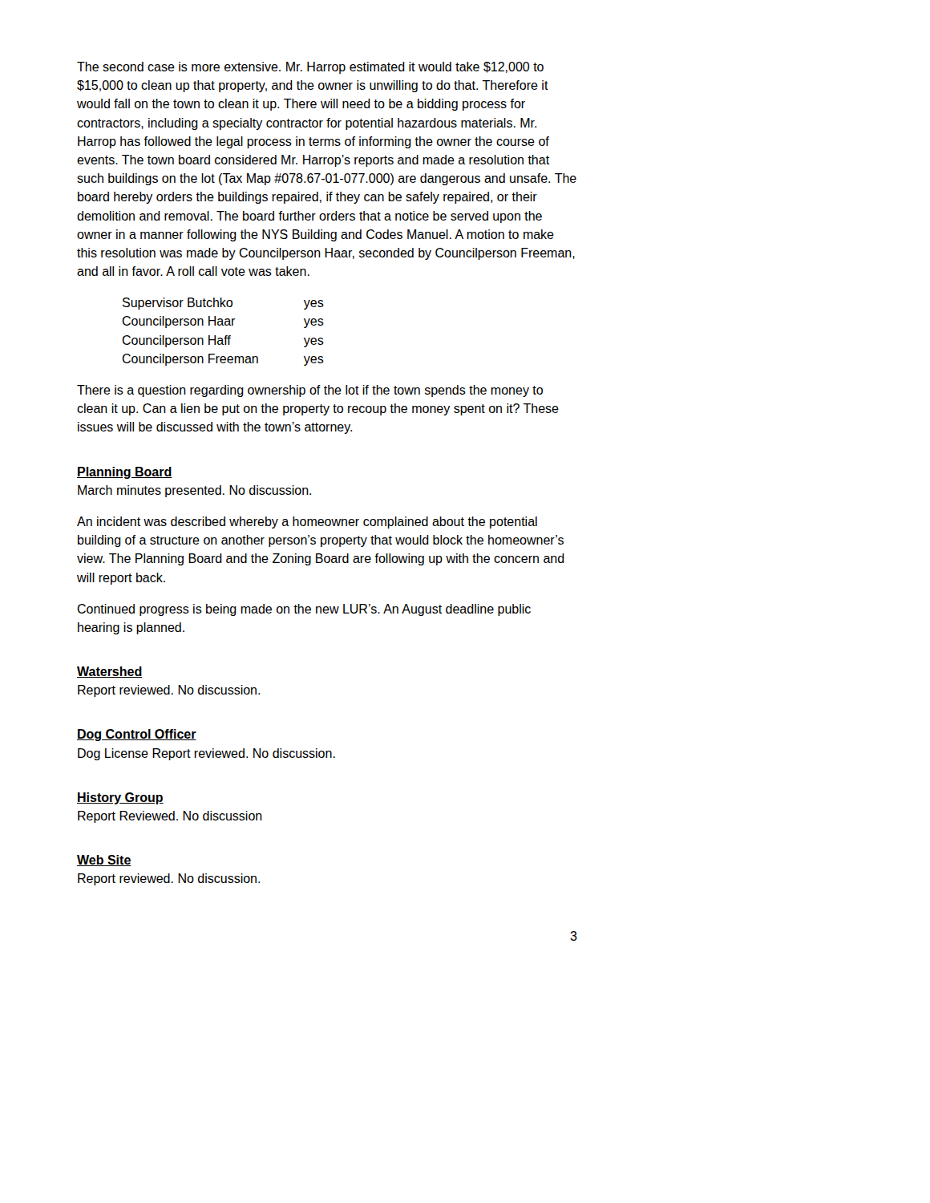The second case is more extensive. Mr. Harrop estimated it would take $12,000 to $15,000 to clean up that property, and the owner is unwilling to do that. Therefore it would fall on the town to clean it up. There will need to be a bidding process for contractors, including a specialty contractor for potential hazardous materials. Mr. Harrop has followed the legal process in terms of informing the owner the course of events. The town board considered Mr. Harrop’s reports and made a resolution that such buildings on the lot (Tax Map #078.67-01-077.000) are dangerous and unsafe. The board hereby orders the buildings repaired, if they can be safely repaired, or their demolition and removal. The board further orders that a notice be served upon the owner in a manner following the NYS Building and Codes Manuel. A motion to make this resolution was made by Councilperson Haar, seconded by Councilperson Freeman, and all in favor. A roll call vote was taken.
| Supervisor Butchko | yes |
| Councilperson Haar | yes |
| Councilperson Haff | yes |
| Councilperson Freeman | yes |
There is a question regarding ownership of the lot if the town spends the money to clean it up. Can a lien be put on the property to recoup the money spent on it? These issues will be discussed with the town’s attorney.
Planning Board
March minutes presented. No discussion.
An incident was described whereby a homeowner complained about the potential building of a structure on another person’s property that would block the homeowner’s view. The Planning Board and the Zoning Board are following up with the concern and will report back.
Continued progress is being made on the new LUR’s. An August deadline public hearing is planned.
Watershed
Report reviewed. No discussion.
Dog Control Officer
Dog License Report reviewed. No discussion.
History Group
Report Reviewed. No discussion
Web Site
Report reviewed. No discussion.
3